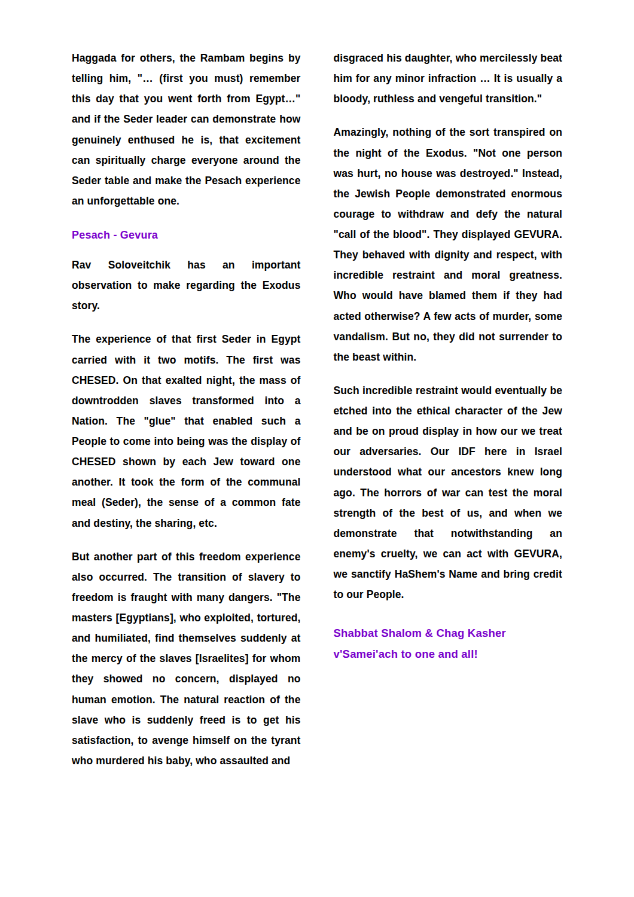Haggada for others, the Rambam begins by telling him, "… (first you must) remember this day that you went forth from Egypt…" and if the Seder leader can demonstrate how genuinely enthused he is, that excitement can spiritually charge everyone around the Seder table and make the Pesach experience an unforgettable one.
Pesach - Gevura
Rav Soloveitchik has an important observation to make regarding the Exodus story.
The experience of that first Seder in Egypt carried with it two motifs. The first was CHESED. On that exalted night, the mass of downtrodden slaves transformed into a Nation. The "glue" that enabled such a People to come into being was the display of CHESED shown by each Jew toward one another. It took the form of the communal meal (Seder), the sense of a common fate and destiny, the sharing, etc.
But another part of this freedom experience also occurred. The transition of slavery to freedom is fraught with many dangers. "The masters [Egyptians], who exploited, tortured, and humiliated, find themselves suddenly at the mercy of the slaves [Israelites] for whom they showed no concern, displayed no human emotion. The natural reaction of the slave who is suddenly freed is to get his satisfaction, to avenge himself on the tyrant who murdered his baby, who assaulted and
disgraced his daughter, who mercilessly beat him for any minor infraction … It is usually a bloody, ruthless and vengeful transition."
Amazingly, nothing of the sort transpired on the night of the Exodus. "Not one person was hurt, no house was destroyed." Instead, the Jewish People demonstrated enormous courage to withdraw and defy the natural "call of the blood". They displayed GEVURA. They behaved with dignity and respect, with incredible restraint and moral greatness. Who would have blamed them if they had acted otherwise? A few acts of murder, some vandalism. But no, they did not surrender to the beast within.
Such incredible restraint would eventually be etched into the ethical character of the Jew and be on proud display in how our we treat our adversaries. Our IDF here in Israel understood what our ancestors knew long ago. The horrors of war can test the moral strength of the best of us, and when we demonstrate that notwithstanding an enemy's cruelty, we can act with GEVURA, we sanctify HaShem's Name and bring credit to our People.
Shabbat Shalom & Chag Kasher v'Samei'ach to one and all!